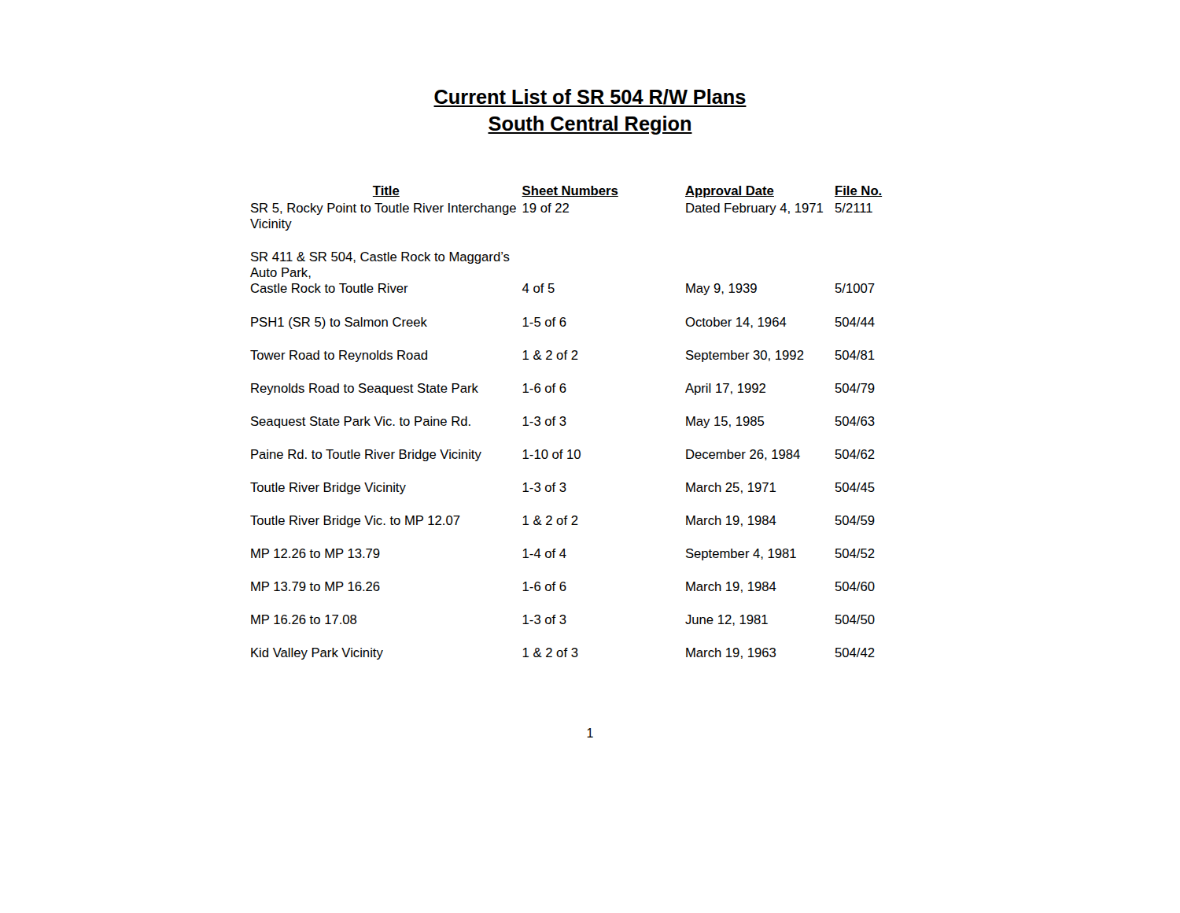Current List of SR 504 R/W Plans South Central Region
| Title | Sheet Numbers | Approval Date | File No. |
| --- | --- | --- | --- |
| SR 5, Rocky Point to Toutle River Interchange Vicinity | 19 of 22 | Dated February 4, 1971 | 5/2111 |
| SR 411 & SR 504, Castle Rock to Maggard’s Auto Park, Castle Rock to Toutle River | 4 of 5 | May 9, 1939 | 5/1007 |
| PSH1 (SR 5) to Salmon Creek | 1-5 of 6 | October 14, 1964 | 504/44 |
| Tower Road to Reynolds Road | 1 & 2 of 2 | September 30, 1992 | 504/81 |
| Reynolds Road to Seaquest State Park | 1-6 of 6 | April 17, 1992 | 504/79 |
| Seaquest State Park Vic. to Paine Rd. | 1-3 of 3 | May 15, 1985 | 504/63 |
| Paine Rd. to Toutle River Bridge Vicinity | 1-10 of 10 | December 26, 1984 | 504/62 |
| Toutle River Bridge Vicinity | 1-3 of 3 | March 25, 1971 | 504/45 |
| Toutle River Bridge Vic. to MP 12.07 | 1 & 2 of 2 | March 19, 1984 | 504/59 |
| MP 12.26 to MP 13.79 | 1-4 of 4 | September 4, 1981 | 504/52 |
| MP 13.79 to MP 16.26 | 1-6 of 6 | March 19, 1984 | 504/60 |
| MP 16.26 to 17.08 | 1-3 of 3 | June 12, 1981 | 504/50 |
| Kid Valley Park Vicinity | 1 & 2 of 3 | March 19, 1963 | 504/42 |
1